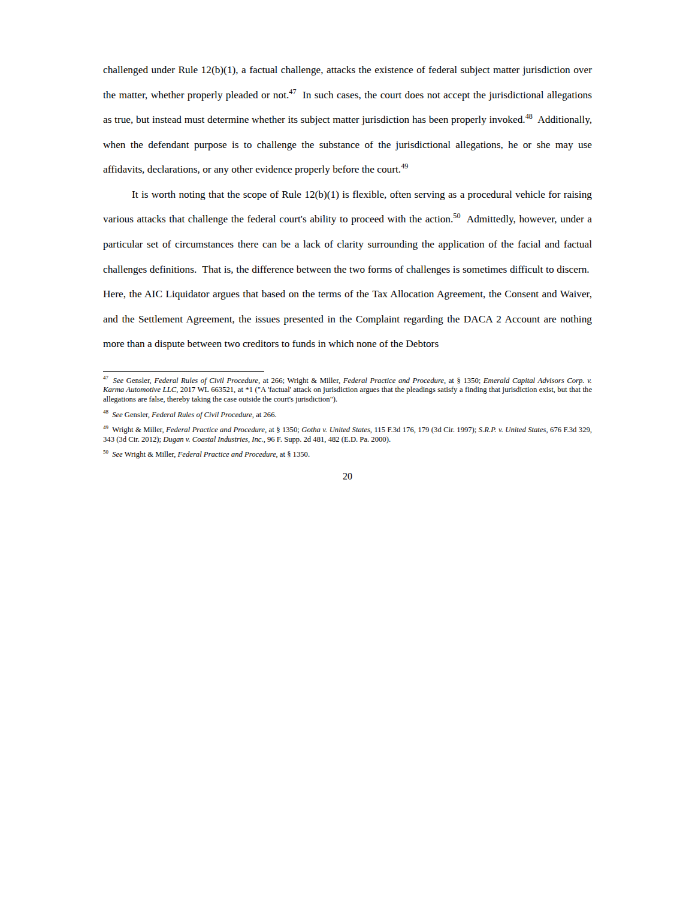challenged under Rule 12(b)(1), a factual challenge, attacks the existence of federal subject matter jurisdiction over the matter, whether properly pleaded or not.47 In such cases, the court does not accept the jurisdictional allegations as true, but instead must determine whether its subject matter jurisdiction has been properly invoked.48 Additionally, when the defendant purpose is to challenge the substance of the jurisdictional allegations, he or she may use affidavits, declarations, or any other evidence properly before the court.49
It is worth noting that the scope of Rule 12(b)(1) is flexible, often serving as a procedural vehicle for raising various attacks that challenge the federal court's ability to proceed with the action.50 Admittedly, however, under a particular set of circumstances there can be a lack of clarity surrounding the application of the facial and factual challenges definitions. That is, the difference between the two forms of challenges is sometimes difficult to discern. Here, the AIC Liquidator argues that based on the terms of the Tax Allocation Agreement, the Consent and Waiver, and the Settlement Agreement, the issues presented in the Complaint regarding the DACA 2 Account are nothing more than a dispute between two creditors to funds in which none of the Debtors
47 See Gensler, Federal Rules of Civil Procedure, at 266; Wright & Miller, Federal Practice and Procedure, at § 1350; Emerald Capital Advisors Corp. v. Karma Automotive LLC, 2017 WL 663521, at *1 ("A 'factual' attack on jurisdiction argues that the pleadings satisfy a finding that jurisdiction exist, but that the allegations are false, thereby taking the case outside the court's jurisdiction").
48 See Gensler, Federal Rules of Civil Procedure, at 266.
49 Wright & Miller, Federal Practice and Procedure, at § 1350; Gotha v. United States, 115 F.3d 176, 179 (3d Cir. 1997); S.R.P. v. United States, 676 F.3d 329, 343 (3d Cir. 2012); Dugan v. Coastal Industries, Inc., 96 F. Supp. 2d 481, 482 (E.D. Pa. 2000).
50 See Wright & Miller, Federal Practice and Procedure, at § 1350.
20